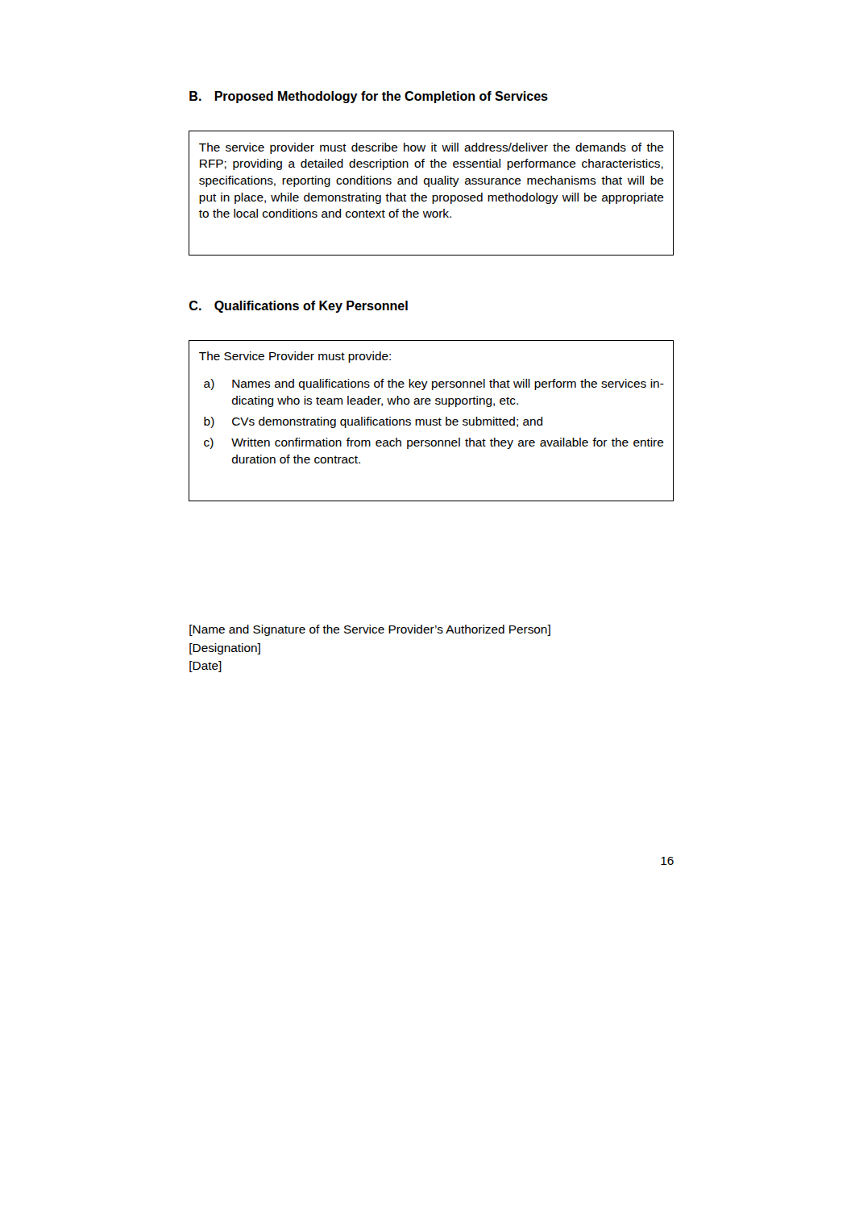B. Proposed Methodology for the Completion of Services
The service provider must describe how it will address/deliver the demands of the RFP; providing a detailed description of the essential performance characteristics, specifications, reporting conditions and quality assurance mechanisms that will be put in place, while demonstrating that the proposed methodology will be appropriate to the local conditions and context of the work.
C. Qualifications of Key Personnel
The Service Provider must provide:
a) Names and qualifications of the key personnel that will perform the services indicating who is team leader, who are supporting, etc.
b) CVs demonstrating qualifications must be submitted; and
c) Written confirmation from each personnel that they are available for the entire duration of the contract.
[Name and Signature of the Service Provider’s Authorized Person]
[Designation]
[Date]
16